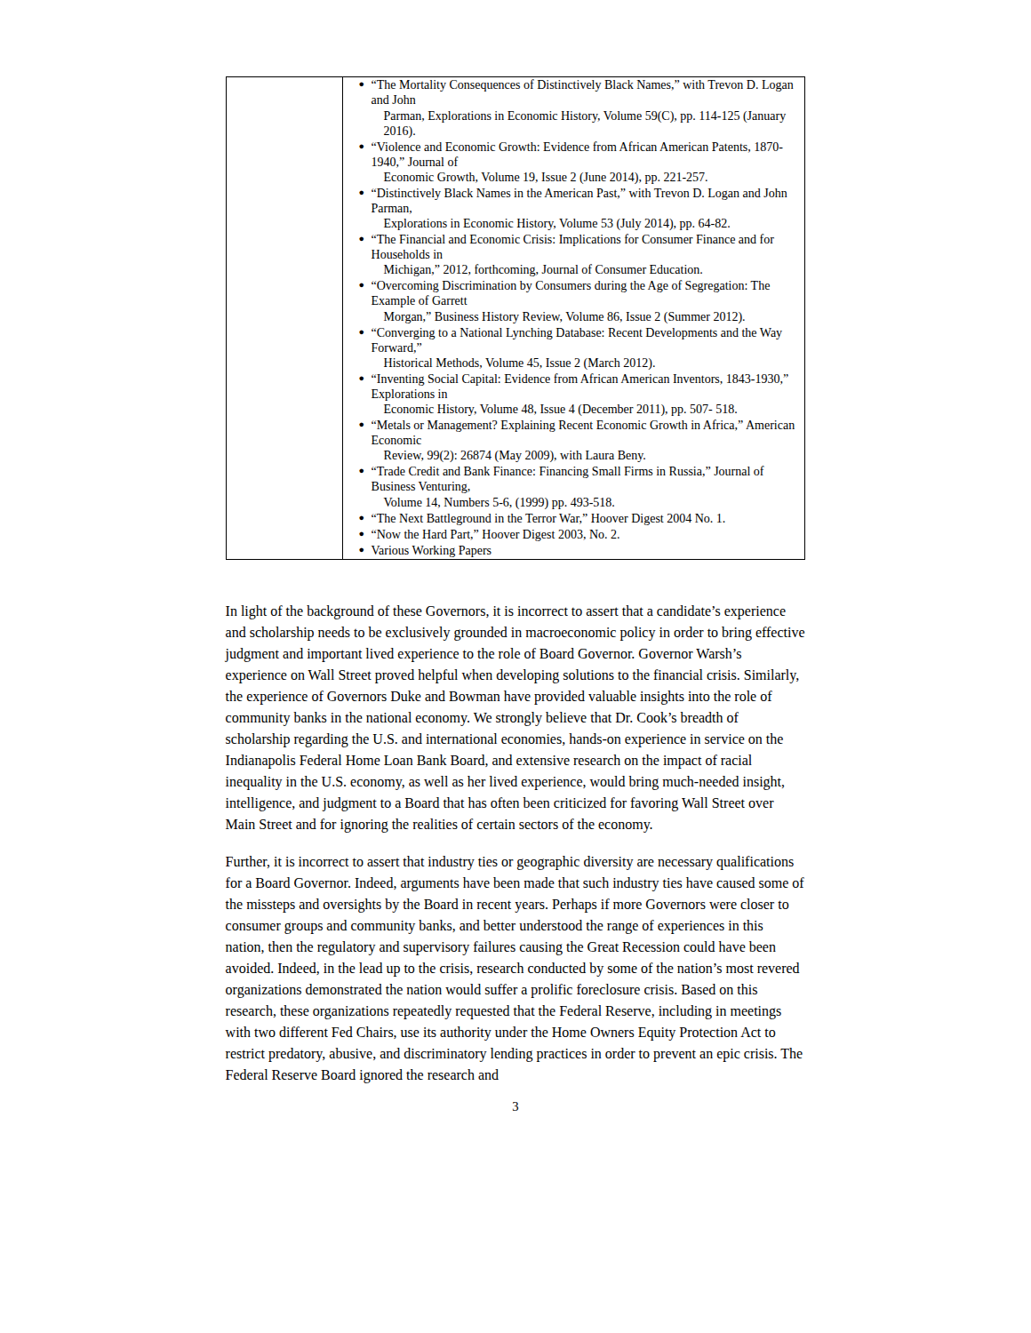| | “The Mortality Consequences of Distinctively Black Names,” with Trevon D. Logan and John Parman, Explorations in Economic History, Volume 59(C), pp. 114-125 (January 2016). “Violence and Economic Growth: Evidence from African American Patents, 1870- 1940,” Journal of Economic Growth, Volume 19, Issue 2 (June 2014), pp. 221-257. “Distinctively Black Names in the American Past,” with Trevon D. Logan and John Parman, Explorations in Economic History, Volume 53 (July 2014), pp. 64-82. “The Financial and Economic Crisis: Implications for Consumer Finance and for Households in Michigan,” 2012, forthcoming, Journal of Consumer Education. “Overcoming Discrimination by Consumers during the Age of Segregation: The Example of Garrett Morgan,” Business History Review, Volume 86, Issue 2 (Summer 2012). “Converging to a National Lynching Database: Recent Developments and the Way Forward,” Historical Methods, Volume 45, Issue 2 (March 2012). “Inventing Social Capital: Evidence from African American Inventors, 1843-1930,” Explorations in Economic History, Volume 48, Issue 4 (December 2011), pp. 507- 518. “Metals or Management? Explaining Recent Economic Growth in Africa,” American Economic Review, 99(2): 26874 (May 2009), with Laura Beny. “Trade Credit and Bank Finance: Financing Small Firms in Russia,” Journal of Business Venturing, Volume 14, Numbers 5-6, (1999) pp. 493-518. “The Next Battleground in the Terror War,” Hoover Digest 2004 No. 1. “Now the Hard Part,” Hoover Digest 2003, No. 2. Various Working Papers |
In light of the background of these Governors, it is incorrect to assert that a candidate’s experience and scholarship needs to be exclusively grounded in macroeconomic policy in order to bring effective judgment and important lived experience to the role of Board Governor. Governor Warsh’s experience on Wall Street proved helpful when developing solutions to the financial crisis. Similarly, the experience of Governors Duke and Bowman have provided valuable insights into the role of community banks in the national economy. We strongly believe that Dr. Cook’s breadth of scholarship regarding the U.S. and international economies, hands-on experience in service on the Indianapolis Federal Home Loan Bank Board, and extensive research on the impact of racial inequality in the U.S. economy, as well as her lived experience, would bring much-needed insight, intelligence, and judgment to a Board that has often been criticized for favoring Wall Street over Main Street and for ignoring the realities of certain sectors of the economy.
Further, it is incorrect to assert that industry ties or geographic diversity are necessary qualifications for a Board Governor. Indeed, arguments have been made that such industry ties have caused some of the missteps and oversights by the Board in recent years. Perhaps if more Governors were closer to consumer groups and community banks, and better understood the range of experiences in this nation, then the regulatory and supervisory failures causing the Great Recession could have been avoided. Indeed, in the lead up to the crisis, research conducted by some of the nation’s most revered organizations demonstrated the nation would suffer a prolific foreclosure crisis. Based on this research, these organizations repeatedly requested that the Federal Reserve, including in meetings with two different Fed Chairs, use its authority under the Home Owners Equity Protection Act to restrict predatory, abusive, and discriminatory lending practices in order to prevent an epic crisis. The Federal Reserve Board ignored the research and
3